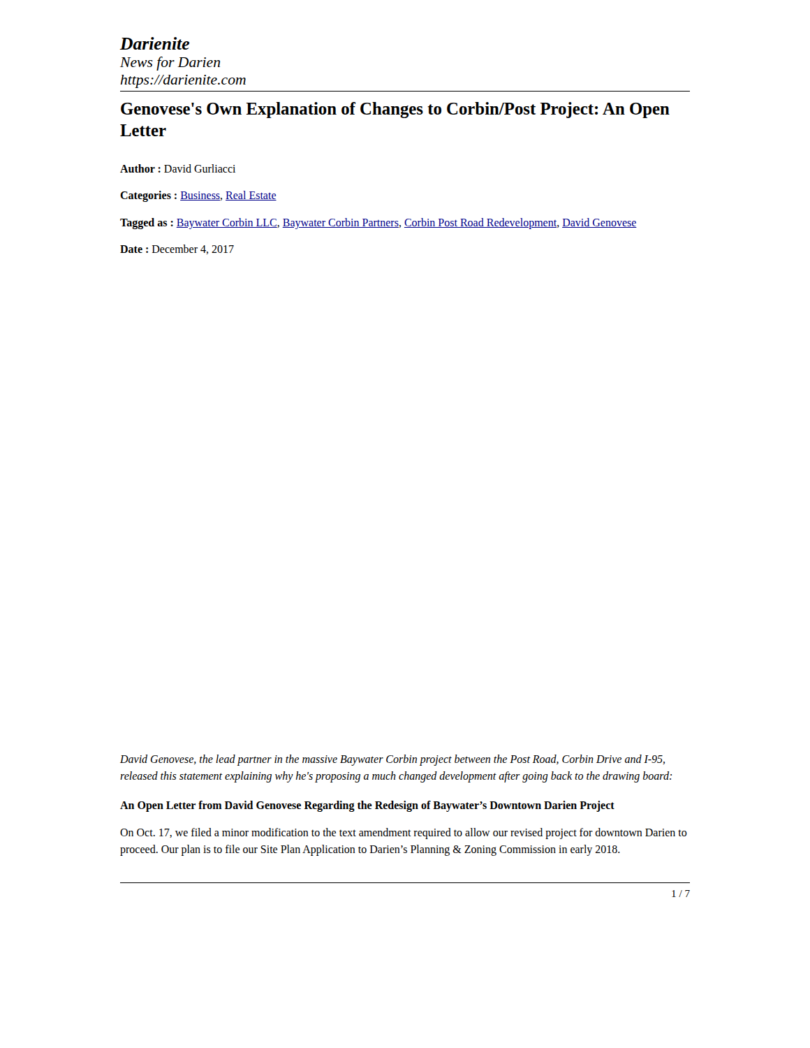Darienite
News for Darien
https://darienite.com
Genovese's Own Explanation of Changes to Corbin/Post Project: An Open Letter
Author : David Gurliacci
Categories : Business, Real Estate
Tagged as : Baywater Corbin LLC, Baywater Corbin Partners, Corbin Post Road Redevelopment, David Genovese
Date : December 4, 2017
David Genovese, the lead partner in the massive Baywater Corbin project between the Post Road, Corbin Drive and I-95, released this statement explaining why he's proposing a much changed development after going back to the drawing board:
An Open Letter from David Genovese Regarding the Redesign of Baywater’s Downtown Darien Project
On Oct. 17, we filed a minor modification to the text amendment required to allow our revised project for downtown Darien to proceed. Our plan is to file our Site Plan Application to Darien’s Planning & Zoning Commission in early 2018.
1 / 7